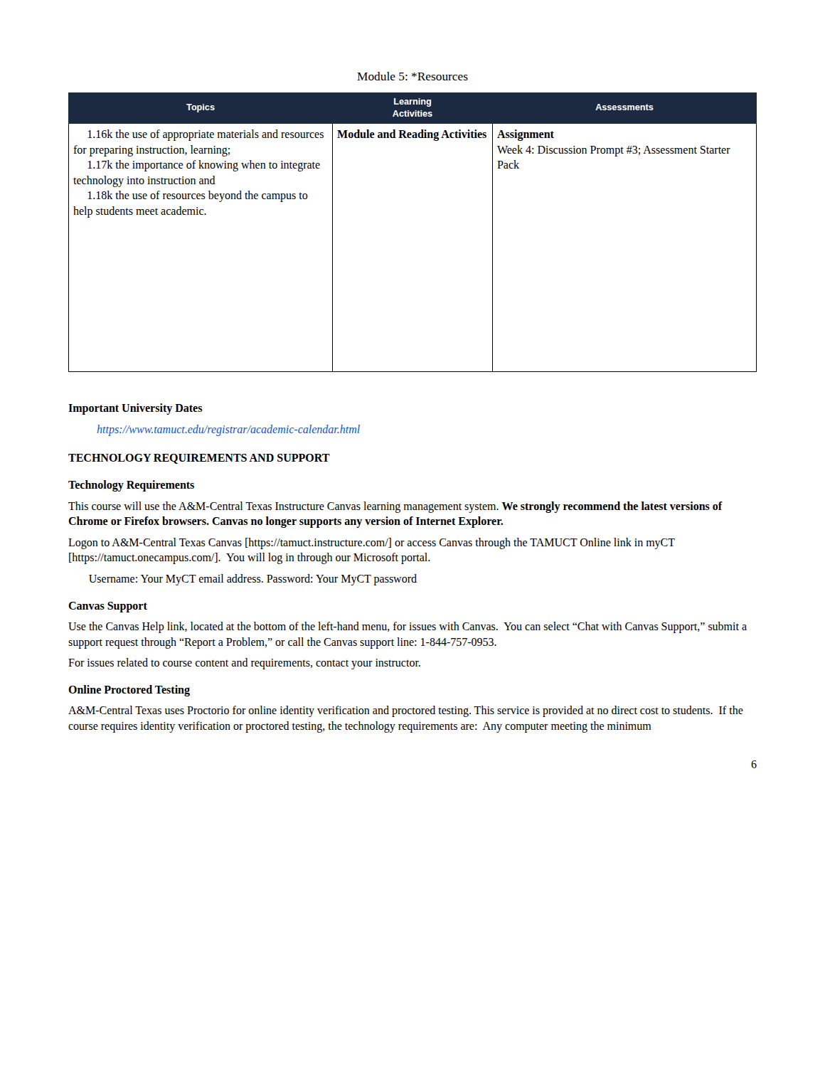Module 5: *Resources
| Topics | Learning Activities | Assessments |
| --- | --- | --- |
| 1.16k the use of appropriate materials and resources for preparing instruction, learning; 1.17k the importance of knowing when to integrate technology into instruction and 1.18k the use of resources beyond the campus to help students meet academic. | Module and Reading Activities | Assignment Week 4: Discussion Prompt #3; Assessment Starter Pack |
Important University Dates
https://www.tamuct.edu/registrar/academic-calendar.html
TECHNOLOGY REQUIREMENTS AND SUPPORT
Technology Requirements
This course will use the A&M-Central Texas Instructure Canvas learning management system. We strongly recommend the latest versions of Chrome or Firefox browsers. Canvas no longer supports any version of Internet Explorer.
Logon to A&M-Central Texas Canvas [https://tamuct.instructure.com/] or access Canvas through the TAMUCT Online link in myCT [https://tamuct.onecampus.com/]. You will log in through our Microsoft portal.
Username: Your MyCT email address. Password: Your MyCT password
Canvas Support
Use the Canvas Help link, located at the bottom of the left-hand menu, for issues with Canvas. You can select “Chat with Canvas Support,” submit a support request through “Report a Problem,” or call the Canvas support line: 1-844-757-0953.
For issues related to course content and requirements, contact your instructor.
Online Proctored Testing
A&M-Central Texas uses Proctorio for online identity verification and proctored testing. This service is provided at no direct cost to students. If the course requires identity verification or proctored testing, the technology requirements are: Any computer meeting the minimum
6